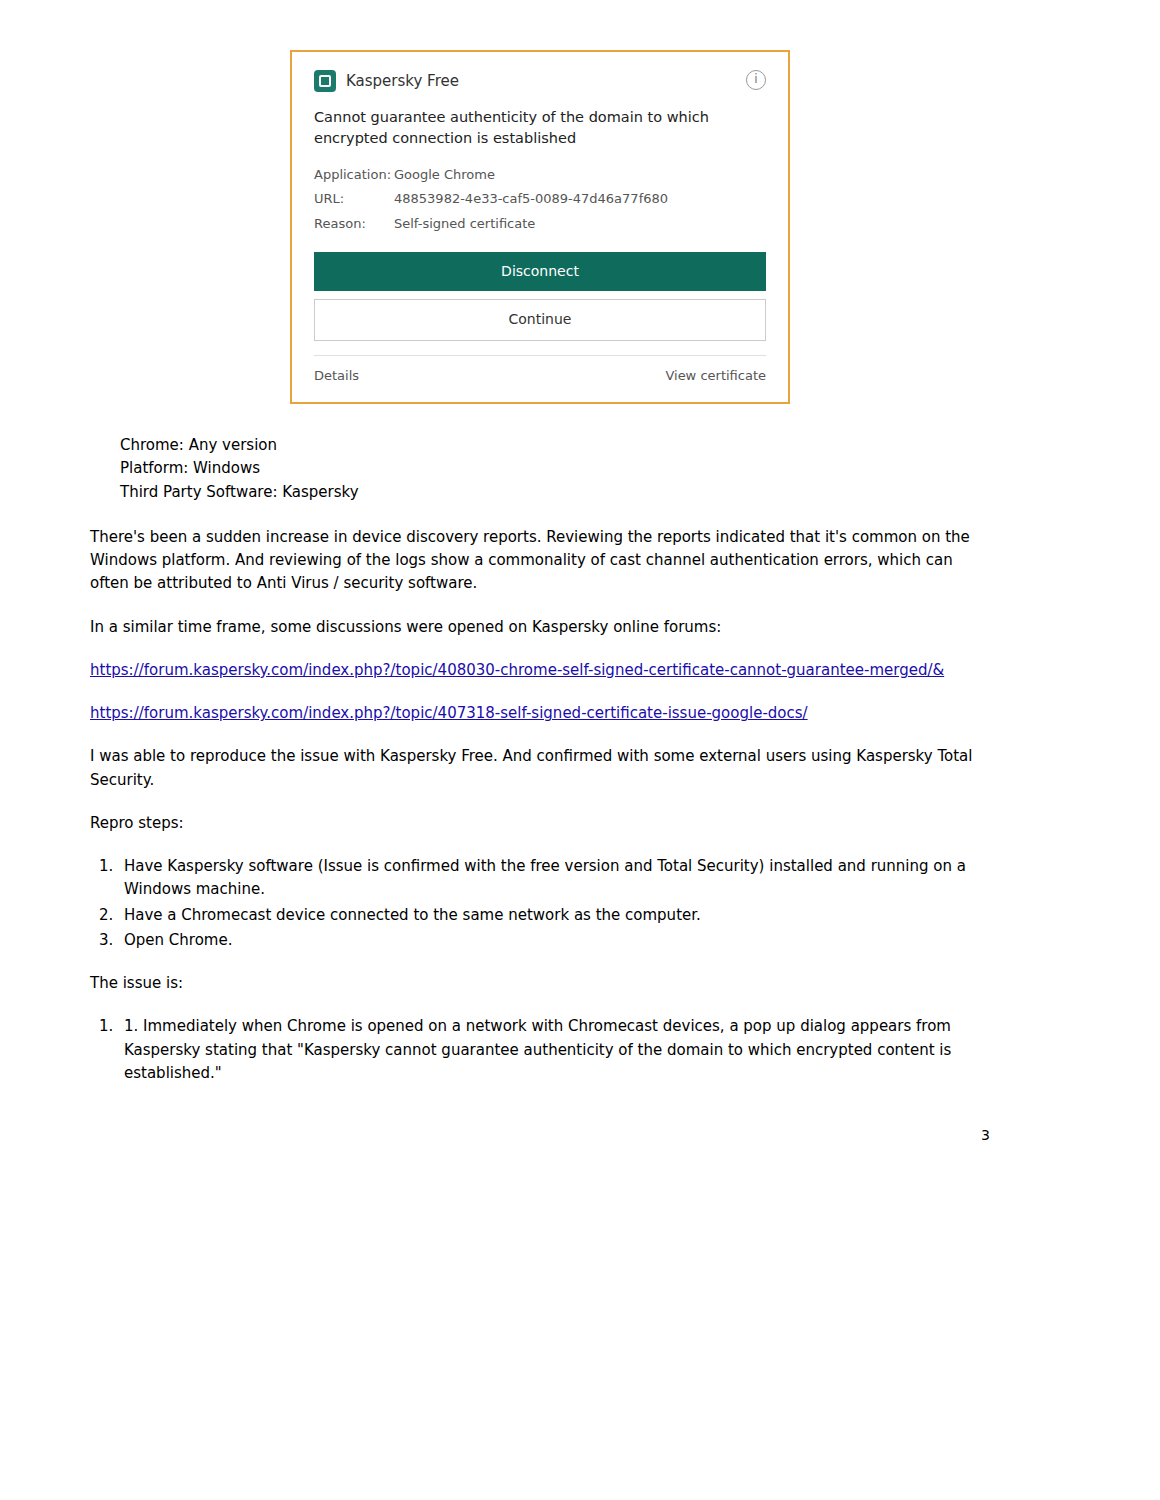Kaspersky Free
i
Cannot guarantee authenticity of the domain to which encrypted connection is established
Application: Google Chrome
URL: 48853982-4e33-caf5-0089-47d46a77f680
Reason: Self-signed certificate
Disconnect
Continue
Details View certificate
Chrome: Any version
Platform: Windows
Third Party Software: Kaspersky
There's been a sudden increase in device discovery reports. Reviewing the reports indicated that it's common on the Windows platform. And reviewing of the logs show a commonality of cast channel authentication errors, which can often be attributed to Anti Virus / security software.
In a similar time frame, some discussions were opened on Kaspersky online forums:
https://forum.kaspersky.com/index.php?/topic/408030-chrome-self-signed-certificate-cannot-guarantee-merged/&
https://forum.kaspersky.com/index.php?/topic/407318-self-signed-certificate-issue-google-docs/
I was able to reproduce the issue with Kaspersky Free. And confirmed with some external users using Kaspersky Total Security.
Repro steps:
Have Kaspersky software (Issue is confirmed with the free version and Total Security) installed and running on a Windows machine.
Have a Chromecast device connected to the same network as the computer.
Open Chrome.
The issue is:
1. Immediately when Chrome is opened on a network with Chromecast devices, a pop up dialog appears from Kaspersky stating that "Kaspersky cannot guarantee authenticity of the domain to which encrypted content is established."
3